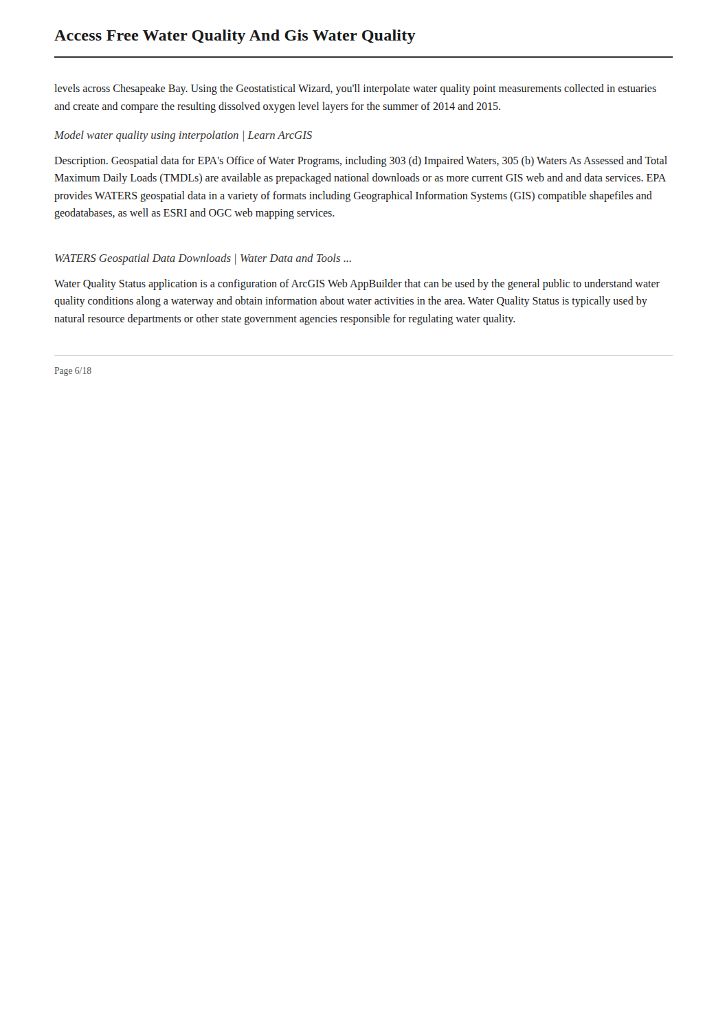Access Free Water Quality And Gis Water Quality
levels across Chesapeake Bay. Using the Geostatistical Wizard, you'll interpolate water quality point measurements collected in estuaries and create and compare the resulting dissolved oxygen level layers for the summer of 2014 and 2015.
Model water quality using interpolation | Learn ArcGIS
Description. Geospatial data for EPA's Office of Water Programs, including 303 (d) Impaired Waters, 305 (b) Waters As Assessed and Total Maximum Daily Loads (TMDLs) are available as prepackaged national downloads or as more current GIS web and and data services. EPA provides WATERS geospatial data in a variety of formats including Geographical Information Systems (GIS) compatible shapefiles and geodatabases, as well as ESRI and OGC web mapping services.
WATERS Geospatial Data Downloads | Water Data and Tools ...
Water Quality Status application is a configuration of ArcGIS Web AppBuilder that can be used by the general public to understand water quality conditions along a waterway and obtain information about water activities in the area. Water Quality Status is typically used by natural resource departments or other state government agencies responsible for regulating water quality.
Page 6/18